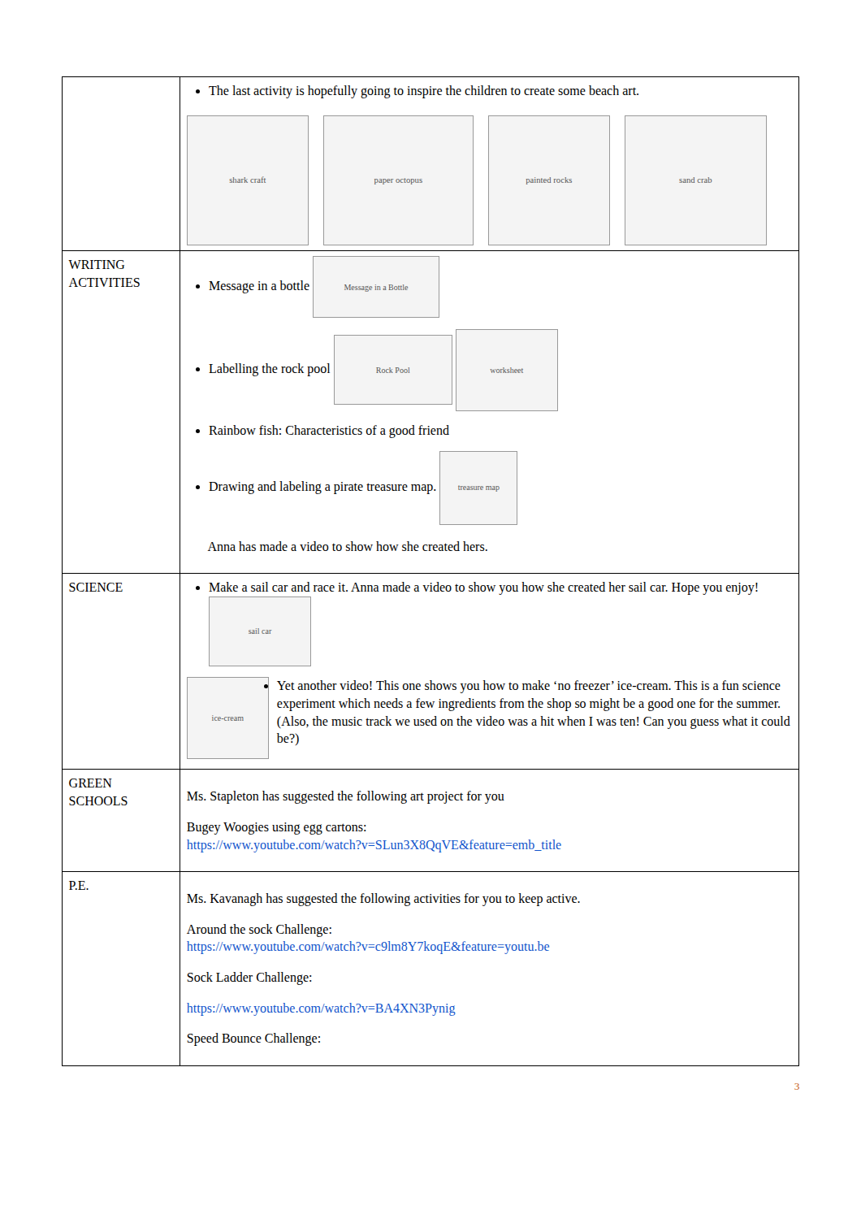| | The last activity is hopefully going to inspire the children to create some beach art. shark craft paper octopus painted rocks sand crab |
| Writing Activities | Message in a bottle Message in a Bottle Labelling the rock pool Rock Pool worksheet Rainbow fish: Characteristics of a good friend Drawing and labeling a pirate treasure map. treasure map Anna has made a video to show how she created hers. |
| Science | Make a sail car and race it. Anna made a video to show you how she created her sail car. Hope you enjoy! sail car ice-cream Yet another video! This one shows you how to make ‘no freezer’ ice-cream. This is a fun science experiment which needs a few ingredients from the shop so might be a good one for the summer. (Also, the music track we used on the video was a hit when I was ten! Can you guess what it could be?) |
| Green Schools | Ms. Stapleton has suggested the following art project for you Bugey Woogies using egg cartons: https://www.youtube.com/watch?v=SLun3X8QqVE&feature=emb_title |
| P.E. | Ms. Kavanagh has suggested the following activities for you to keep active. Around the sock Challenge: https://www.youtube.com/watch?v=c9lm8Y7koqE&feature=youtu.be Sock Ladder Challenge: https://www.youtube.com/watch?v=BA4XN3Pynig Speed Bounce Challenge: |
3